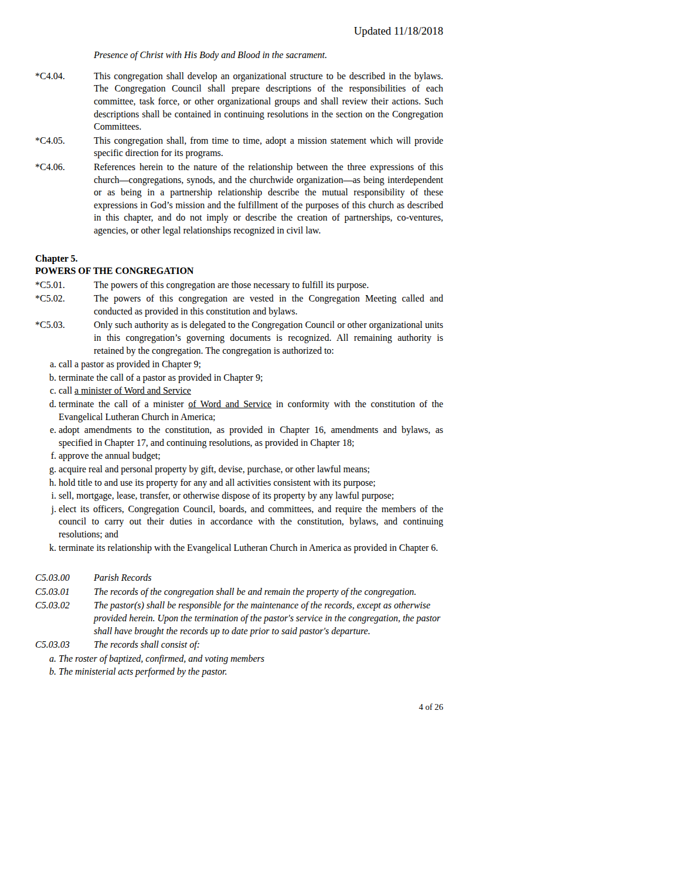Updated 11/18/2018
Presence of Christ with His Body and Blood in the sacrament.
*C4.04.
This congregation shall develop an organizational structure to be described in the bylaws. The Congregation Council shall prepare descriptions of the responsibilities of each committee, task force, or other organizational groups and shall review their actions. Such descriptions shall be contained in continuing resolutions in the section on the Congregation Committees.
*C4.05.
This congregation shall, from time to time, adopt a mission statement which will provide specific direction for its programs.
*C4.06.
References herein to the nature of the relationship between the three expressions of this church—congregations, synods, and the churchwide organization—as being interdependent or as being in a partnership relationship describe the mutual responsibility of these expressions in God’s mission and the fulfillment of the purposes of this church as described in this chapter, and do not imply or describe the creation of partnerships, co-ventures, agencies, or other legal relationships recognized in civil law.
Chapter 5.
POWERS OF THE CONGREGATION
*C5.01.
The powers of this congregation are those necessary to fulfill its purpose.
*C5.02.
The powers of this congregation are vested in the Congregation Meeting called and conducted as provided in this constitution and bylaws.
*C5.03.
Only such authority as is delegated to the Congregation Council or other organizational units in this congregation’s governing documents is recognized. All remaining authority is retained by the congregation. The congregation is authorized to:
call a pastor as provided in Chapter 9;
terminate the call of a pastor as provided in Chapter 9;
call a minister of Word and Service
terminate the call of a minister of Word and Service in conformity with the constitution of the Evangelical Lutheran Church in America;
adopt amendments to the constitution, as provided in Chapter 16, amendments and bylaws, as specified in Chapter 17, and continuing resolutions, as provided in Chapter 18;
approve the annual budget;
acquire real and personal property by gift, devise, purchase, or other lawful means;
hold title to and use its property for any and all activities consistent with its purpose;
sell, mortgage, lease, transfer, or otherwise dispose of its property by any lawful purpose;
elect its officers, Congregation Council, boards, and committees, and require the members of the council to carry out their duties in accordance with the constitution, bylaws, and continuing resolutions; and
terminate its relationship with the Evangelical Lutheran Church in America as provided in Chapter 6.
C5.03.00
Parish Records
C5.03.01
The records of the congregation shall be and remain the property of the congregation.
C5.03.02
The pastor(s) shall be responsible for the maintenance of the records, except as otherwise provided herein. Upon the termination of the pastor's service in the congregation, the pastor shall have brought the records up to date prior to said pastor's departure.
C5.03.03
The records shall consist of:
The roster of baptized, confirmed, and voting members
The ministerial acts performed by the pastor.
4 of 26